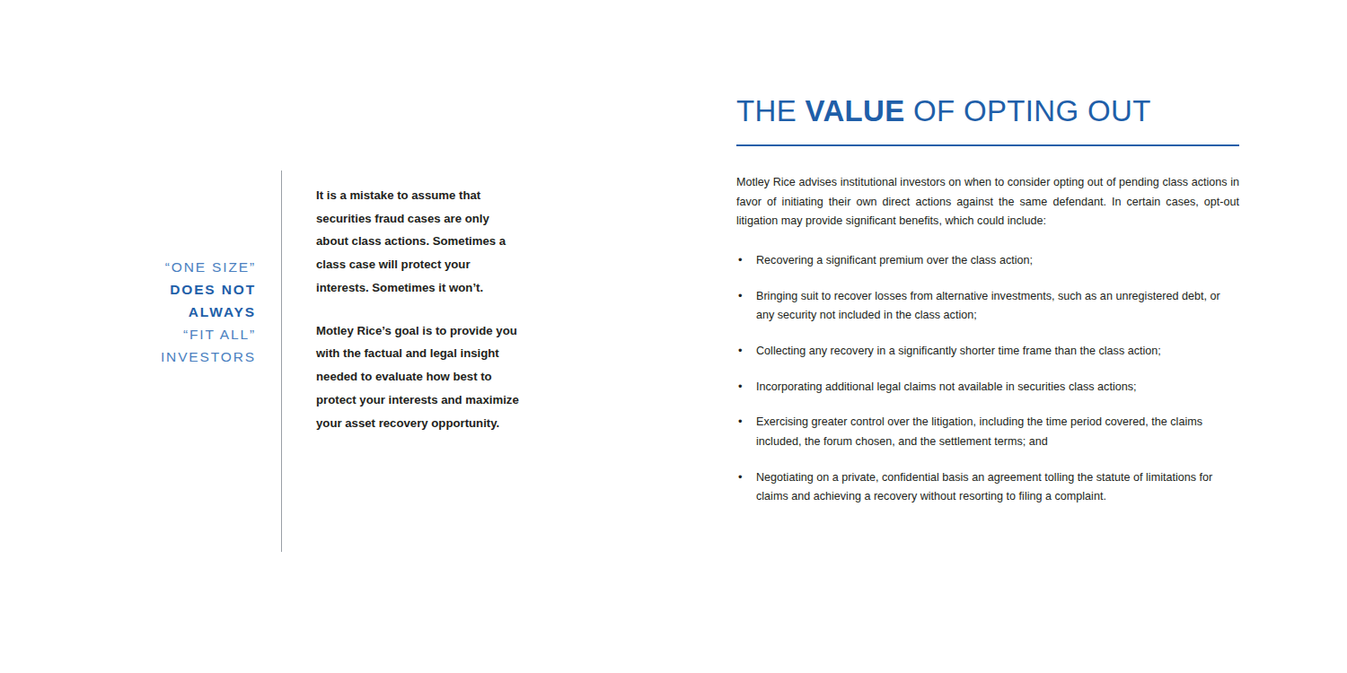“One size”
does not
always
“fit all”
investors
It is a mistake to assume that securities fraud cases are only about class actions. Sometimes a class case will protect your interests. Sometimes it won’t.
Motley Rice’s goal is to provide you with the factual and legal insight needed to evaluate how best to protect your interests and maximize your asset recovery opportunity.
The Value of Opting Out
Motley Rice advises institutional investors on when to consider opting out of pending class actions in favor of initiating their own direct actions against the same defendant. In certain cases, opt-out litigation may provide significant benefits, which could include:
Recovering a significant premium over the class action;
Bringing suit to recover losses from alternative investments, such as an unregistered debt, or any security not included in the class action;
Collecting any recovery in a significantly shorter time frame than the class action;
Incorporating additional legal claims not available in securities class actions;
Exercising greater control over the litigation, including the time period covered, the claims included, the forum chosen, and the settlement terms; and
Negotiating on a private, confidential basis an agreement tolling the statute of limitations for claims and achieving a recovery without resorting to filing a complaint.